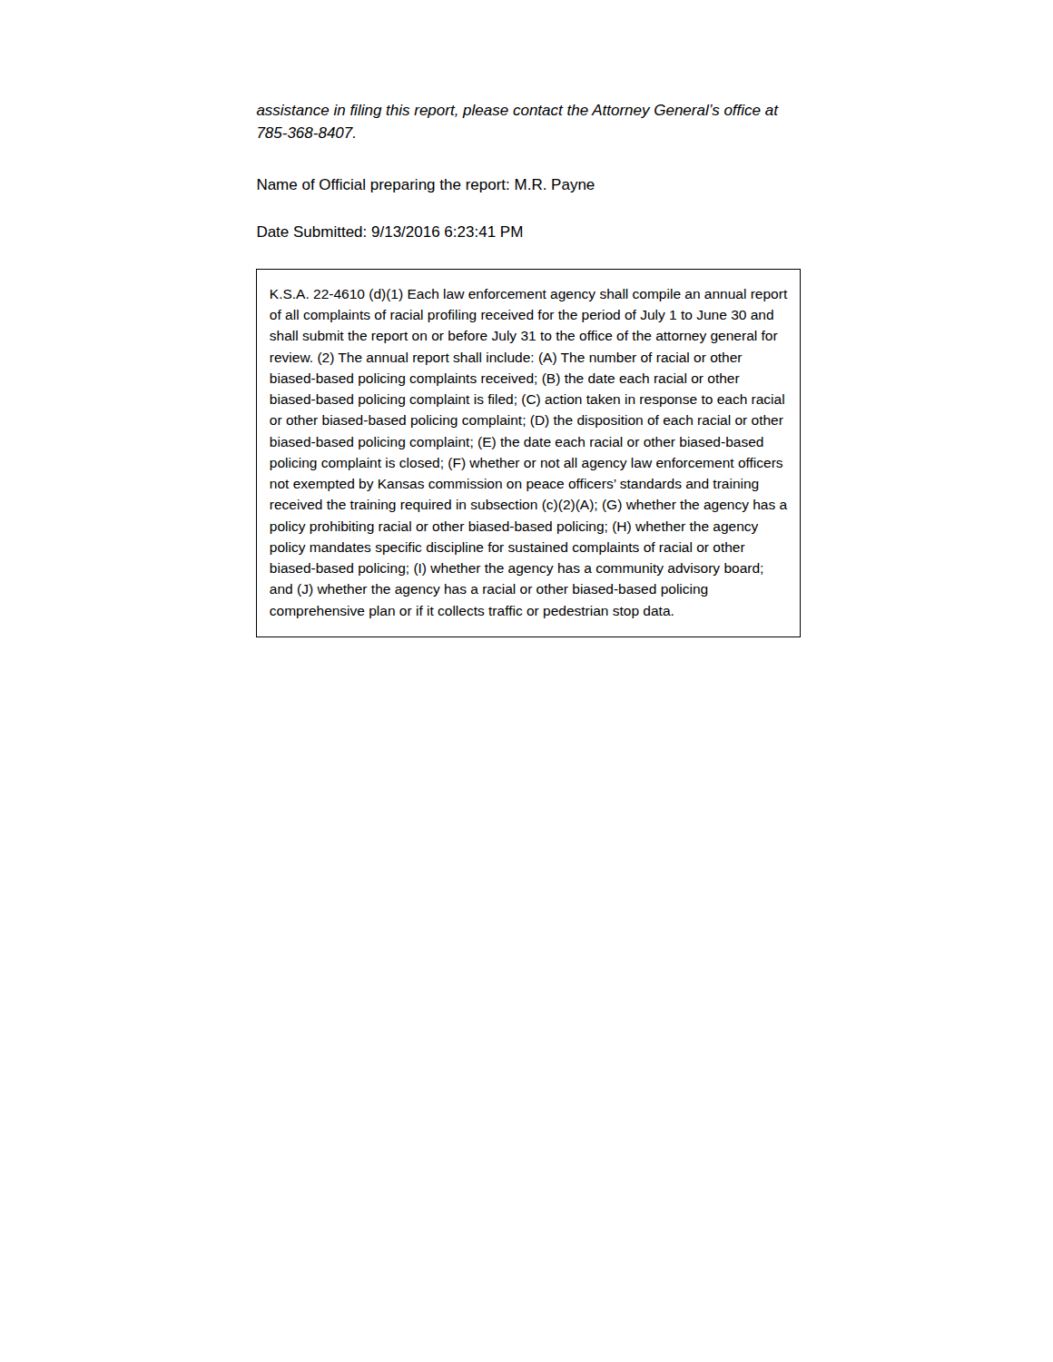assistance in filing this report, please contact the Attorney General’s office at 785-368-8407.
Name of Official preparing the report: M.R. Payne
Date Submitted: 9/13/2016 6:23:41 PM
K.S.A. 22-4610 (d)(1) Each law enforcement agency shall compile an annual report of all complaints of racial profiling received for the period of July 1 to June 30 and shall submit the report on or before July 31 to the office of the attorney general for review. (2) The annual report shall include: (A) The number of racial or other biased-based policing complaints received; (B) the date each racial or other biased-based policing complaint is filed; (C) action taken in response to each racial or other biased-based policing complaint; (D) the disposition of each racial or other biased-based policing complaint; (E) the date each racial or other biased-based policing complaint is closed; (F) whether or not all agency law enforcement officers not exempted by Kansas commission on peace officers’ standards and training received the training required in subsection (c)(2)(A); (G) whether the agency has a policy prohibiting racial or other biased-based policing; (H) whether the agency policy mandates specific discipline for sustained complaints of racial or other biased-based policing; (I) whether the agency has a community advisory board; and (J) whether the agency has a racial or other biased-based policing comprehensive plan or if it collects traffic or pedestrian stop data.